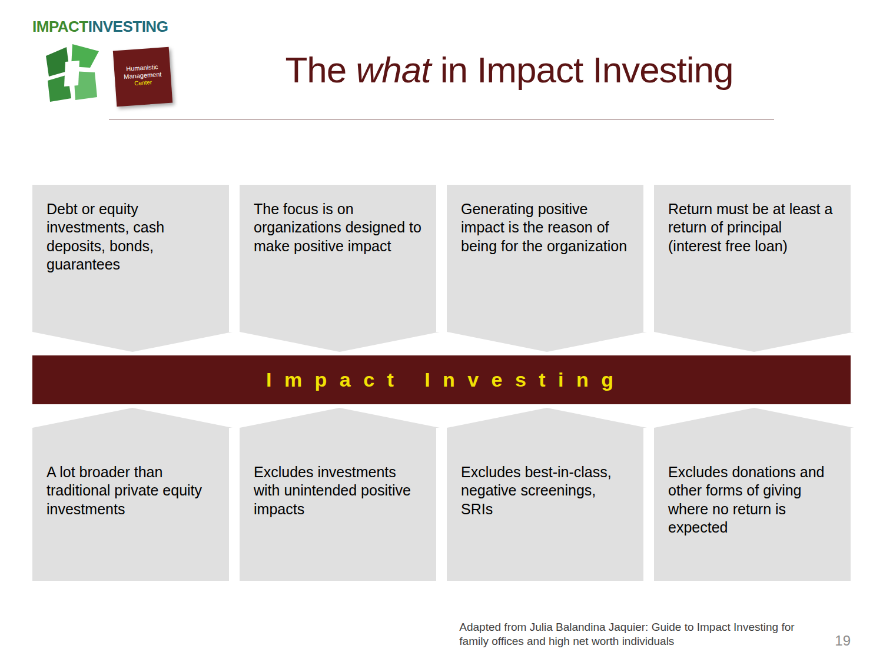IMPACT INVESTING
Humanistic
Management
Center
The what in Impact Investing
Debt or equity investments, cash deposits, bonds, guarantees
The focus is on organizations designed to make positive impact
Generating positive impact is the reason of being for the organization
Return must be at least a return of principal (interest free loan)
I m p a c t I n v e s t i n g
A lot broader than traditional private equity investments
Excludes investments with unintended positive impacts
Excludes best-in-class, negative screenings, SRIs
Excludes donations and other forms of giving where no return is expected
Adapted from Julia Balandina Jaquier: Guide to Impact Investing for family offices and high net worth individuals
19